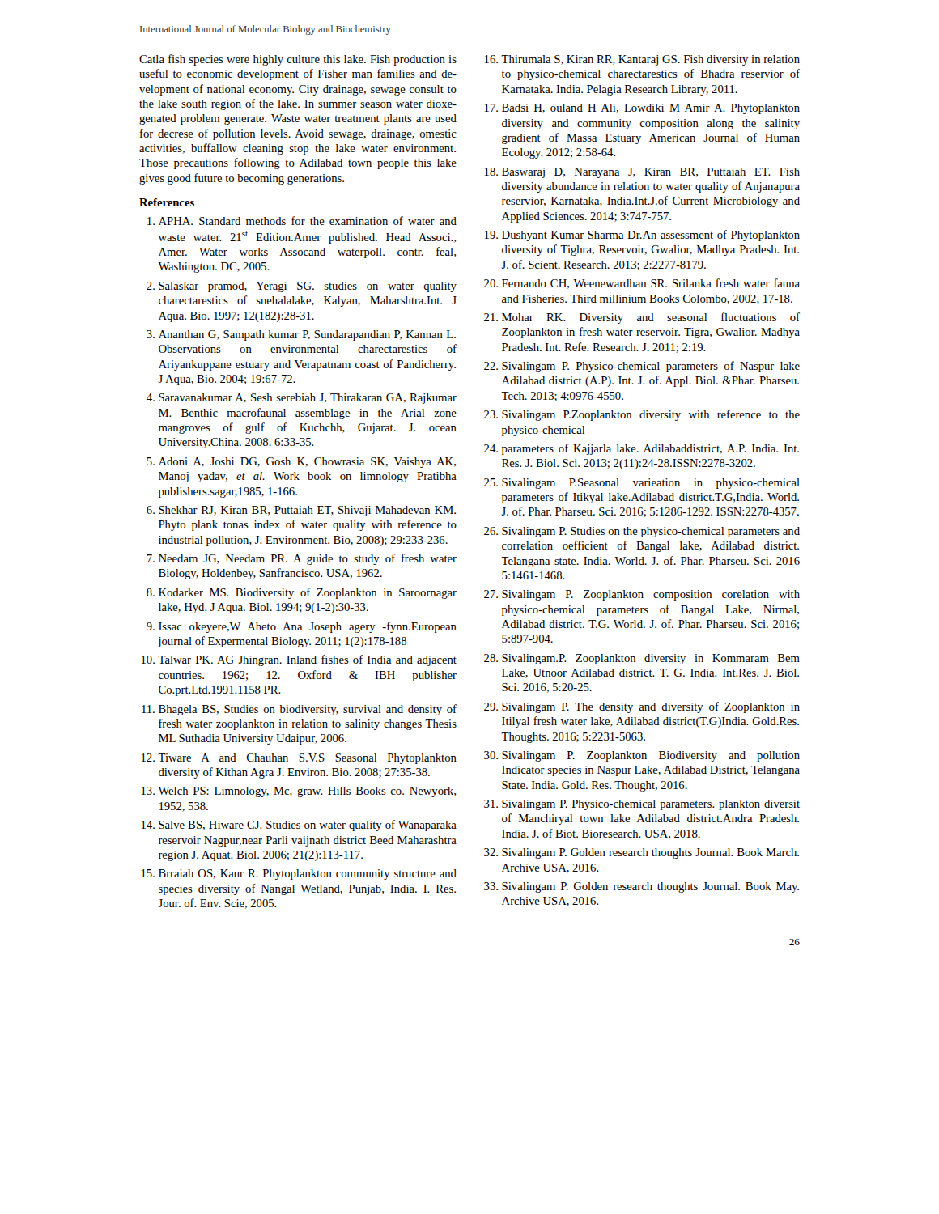International Journal of Molecular Biology and Biochemistry
Catla fish species were highly culture this lake. Fish production is useful to economic development of Fisher man families and development of national economy. City drainage, sewage consult to the lake south region of the lake. In summer season water dioxegenated problem generate. Waste water treatment plants are used for decrese of pollution levels. Avoid sewage, drainage, omestic activities, buffallow cleaning stop the lake water environment. Those precautions following to Adilabad town people this lake gives good future to becoming generations.
References
APHA. Standard methods for the examination of water and waste water. 21st Edition.Amer published. Head Associ., Amer. Water works Assocand waterpoll. contr. feal, Washington. DC, 2005.
Salaskar pramod, Yeragi SG. studies on water quality charectarestics of snehalalake, Kalyan, Maharshtra.Int. J Aqua. Bio. 1997; 12(182):28-31.
Ananthan G, Sampath kumar P, Sundarapandian P, Kannan L. Observations on environmental charectarestics of Ariyankuppane estuary and Verapatnam coast of Pandicherry. J Aqua, Bio. 2004; 19:67-72.
Saravanakumar A, Sesh serebiah J, Thirakaran GA, Rajkumar M. Benthic macrofaunal assemblage in the Arial zone mangroves of gulf of Kuchchh, Gujarat. J. ocean University.China. 2008. 6:33-35.
Adoni A, Joshi DG, Gosh K, Chowrasia SK, Vaishya AK, Manoj yadav, et al. Work book on limnology Pratibha publishers.sagar,1985, 1-166.
Shekhar RJ, Kiran BR, Puttaiah ET, Shivaji Mahadevan KM. Phyto plank tonas index of water quality with reference to industrial pollution, J. Environment. Bio, 2008); 29:233-236.
Needam JG, Needam PR. A guide to study of fresh water Biology, Holdenbey, Sanfrancisco. USA, 1962.
Kodarker MS. Biodiversity of Zooplankton in Saroornagar lake, Hyd. J Aqua. Biol. 1994; 9(1-2):30-33.
Issac okeyere,W Aheto Ana Joseph agery -fynn.European journal of Expermental Biology. 2011; 1(2):178-188
Talwar PK. AG Jhingran. Inland fishes of India and adjacent countries. 1962; 12. Oxford & IBH publisher Co.prt.Ltd.1991.1158 PR.
Bhagela BS, Studies on biodiversity, survival and density of fresh water zooplankton in relation to salinity changes Thesis ML Suthadia University Udaipur, 2006.
Tiware A and Chauhan S.V.S Seasonal Phytoplankton diversity of Kithan Agra J. Environ. Bio. 2008; 27:35-38.
Welch PS: Limnology, Mc, graw. Hills Books co. Newyork, 1952, 538.
Salve BS, Hiware CJ. Studies on water quality of Wanaparaka reservoir Nagpur,near Parli vaijnath district Beed Maharashtra region J. Aquat. Biol. 2006; 21(2):113-117.
Brraiah OS, Kaur R. Phytoplankton community structure and species diversity of Nangal Wetland, Punjab, India. I. Res. Jour. of. Env. Scie, 2005.
Thirumala S, Kiran RR, Kantaraj GS. Fish diversity in relation to physico-chemical charectarestics of Bhadra reservior of Karnataka. India. Pelagia Research Library, 2011.
Badsi H, ouland H Ali, Lowdiki M Amir A. Phytoplankton diversity and community composition along the salinity gradient of Massa Estuary American Journal of Human Ecology. 2012; 2:58-64.
Baswaraj D, Narayana J, Kiran BR, Puttaiah ET. Fish diversity abundance in relation to water quality of Anjanapura reservior, Karnataka, India.Int.J.of Current Microbiology and Applied Sciences. 2014; 3:747-757.
Dushyant Kumar Sharma Dr.An assessment of Phytoplankton diversity of Tighra, Reservoir, Gwalior, Madhya Pradesh. Int. J. of. Scient. Research. 2013; 2:2277-8179.
Fernando CH, Weenewardhan SR. Srilanka fresh water fauna and Fisheries. Third millinium Books Colombo, 2002, 17-18.
Mohar RK. Diversity and seasonal fluctuations of Zooplankton in fresh water reservoir. Tigra, Gwalior. Madhya Pradesh. Int. Refe. Research. J. 2011; 2:19.
Sivalingam P. Physico-chemical parameters of Naspur lake Adilabad district (A.P). Int. J. of. Appl. Biol. &Phar. Pharseu. Tech. 2013; 4:0976-4550.
Sivalingam P.Zooplankton diversity with reference to the physico-chemical
parameters of Kajjarla lake. Adilabaddistrict, A.P. India. Int. Res. J. Biol. Sci. 2013; 2(11):24-28.ISSN:2278-3202.
Sivalingam P.Seasonal varieation in physico-chemical parameters of Itikyal lake.Adilabad district.T.G,India. World. J. of. Phar. Pharseu. Sci. 2016; 5:1286-1292. ISSN:2278-4357.
Sivalingam P. Studies on the physico-chemical parameters and correlation oefficient of Bangal lake, Adilabad district. Telangana state. India. World. J. of. Phar. Pharseu. Sci. 2016 5:1461-1468.
Sivalingam P. Zooplankton composition corelation with physico-chemical parameters of Bangal Lake, Nirmal, Adilabad district. T.G. World. J. of. Phar. Pharseu. Sci. 2016; 5:897-904.
Sivalingam.P. Zooplankton diversity in Kommaram Bem Lake, Utnoor Adilabad district. T. G. India. Int.Res. J. Biol. Sci. 2016, 5:20-25.
Sivalingam P. The density and diversity of Zooplankton in Itilyal fresh water lake, Adilabad district(T.G)India. Gold.Res. Thoughts. 2016; 5:2231-5063.
Sivalingam P. Zooplankton Biodiversity and pollution Indicator species in Naspur Lake, Adilabad District, Telangana State. India. Gold. Res. Thought, 2016.
Sivalingam P. Physico-chemical parameters. plankton diversit of Manchiryal town lake Adilabad district.Andra Pradesh. India. J. of Biot. Bioresearch. USA, 2018.
Sivalingam P. Golden research thoughts Journal. Book March. Archive USA, 2016.
Sivalingam P. Golden research thoughts Journal. Book May. Archive USA, 2016.
26